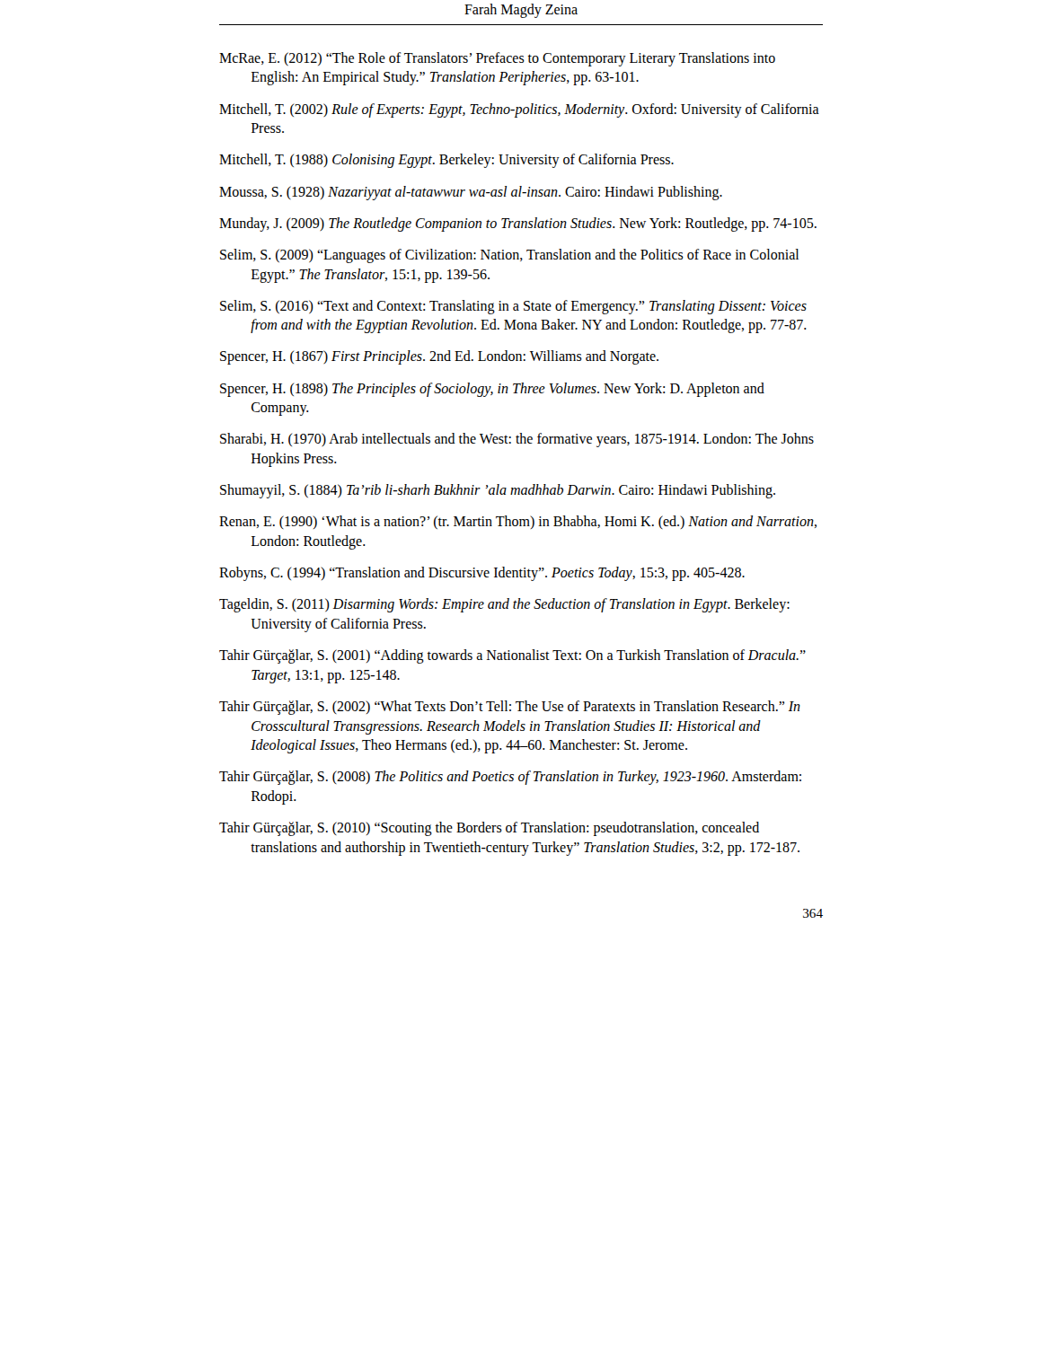Farah Magdy Zeina
McRae, E. (2012) “The Role of Translators’ Prefaces to Contemporary Literary Translations into English: An Empirical Study.” Translation Peripheries, pp. 63-101.
Mitchell, T. (2002) Rule of Experts: Egypt, Techno-politics, Modernity. Oxford: University of California Press.
Mitchell, T. (1988) Colonising Egypt. Berkeley: University of California Press.
Moussa, S. (1928) Nazariyyat al-tatawwur wa-asl al-insan. Cairo: Hindawi Publishing.
Munday, J. (2009) The Routledge Companion to Translation Studies. New York: Routledge, pp. 74-105.
Selim, S. (2009) “Languages of Civilization: Nation, Translation and the Politics of Race in Colonial Egypt.” The Translator, 15:1, pp. 139-56.
Selim, S. (2016) “Text and Context: Translating in a State of Emergency.” Translating Dissent: Voices from and with the Egyptian Revolution. Ed. Mona Baker. NY and London: Routledge, pp. 77-87.
Spencer, H. (1867) First Principles. 2nd Ed. London: Williams and Norgate.
Spencer, H. (1898) The Principles of Sociology, in Three Volumes. New York: D. Appleton and Company.
Sharabi, H. (1970) Arab intellectuals and the West: the formative years, 1875-1914. London: The Johns Hopkins Press.
Shumayyil, S. (1884) Ta’rib li-sharh Bukhnir ’ala madhhab Darwin. Cairo: Hindawi Publishing.
Renan, E. (1990) ‘What is a nation?’ (tr. Martin Thom) in Bhabha, Homi K. (ed.) Nation and Narration, London: Routledge.
Robyns, C. (1994) “Translation and Discursive Identity”. Poetics Today, 15:3, pp. 405-428.
Tageldin, S. (2011) Disarming Words: Empire and the Seduction of Translation in Egypt. Berkeley: University of California Press.
Tahir Gürçağlar, S. (2001) “Adding towards a Nationalist Text: On a Turkish Translation of Dracula.” Target, 13:1, pp. 125-148.
Tahir Gürçağlar, S. (2002) “What Texts Don’t Tell: The Use of Paratexts in Translation Research.” In Crosscultural Transgressions. Research Models in Translation Studies II: Historical and Ideological Issues, Theo Hermans (ed.), pp. 44–60. Manchester: St. Jerome.
Tahir Gürçağlar, S. (2008) The Politics and Poetics of Translation in Turkey, 1923-1960. Amsterdam: Rodopi.
Tahir Gürçağlar, S. (2010) “Scouting the Borders of Translation: pseudotranslation, concealed translations and authorship in Twentieth-century Turkey” Translation Studies, 3:2, pp. 172-187.
364